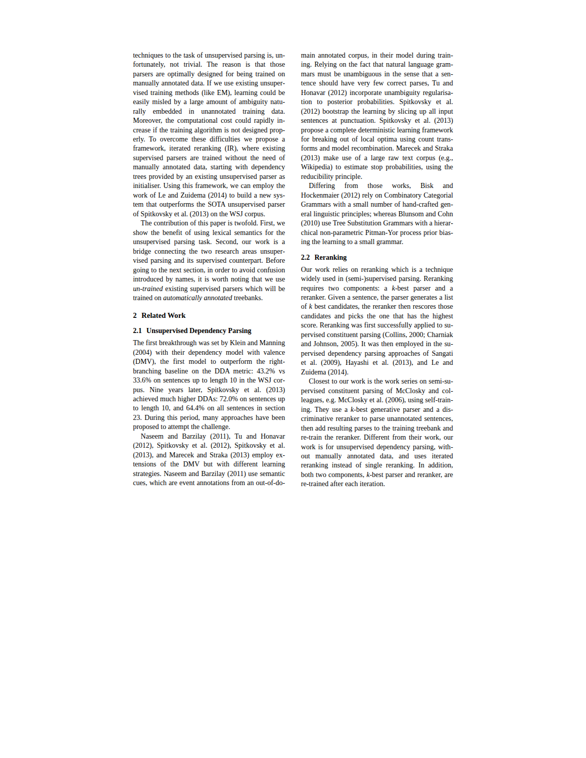techniques to the task of unsupervised parsing is, unfortunately, not trivial. The reason is that those parsers are optimally designed for being trained on manually annotated data. If we use existing unsupervised training methods (like EM), learning could be easily misled by a large amount of ambiguity naturally embedded in unannotated training data. Moreover, the computational cost could rapidly increase if the training algorithm is not designed properly. To overcome these difficulties we propose a framework, iterated reranking (IR), where existing supervised parsers are trained without the need of manually annotated data, starting with dependency trees provided by an existing unsupervised parser as initialiser. Using this framework, we can employ the work of Le and Zuidema (2014) to build a new system that outperforms the SOTA unsupervised parser of Spitkovsky et al. (2013) on the WSJ corpus.
The contribution of this paper is twofold. First, we show the benefit of using lexical semantics for the unsupervised parsing task. Second, our work is a bridge connecting the two research areas unsupervised parsing and its supervised counterpart. Before going to the next section, in order to avoid confusion introduced by names, it is worth noting that we use un-trained existing supervised parsers which will be trained on automatically annotated treebanks.
2 Related Work
2.1 Unsupervised Dependency Parsing
The first breakthrough was set by Klein and Manning (2004) with their dependency model with valence (DMV), the first model to outperform the right-branching baseline on the DDA metric: 43.2% vs 33.6% on sentences up to length 10 in the WSJ corpus. Nine years later, Spitkovsky et al. (2013) achieved much higher DDAs: 72.0% on sentences up to length 10, and 64.4% on all sentences in section 23. During this period, many approaches have been proposed to attempt the challenge.
Naseem and Barzilay (2011), Tu and Honavar (2012), Spitkovsky et al. (2012), Spitkovsky et al. (2013), and Marecek and Straka (2013) employ extensions of the DMV but with different learning strategies. Naseem and Barzilay (2011) use semantic cues, which are event annotations from an out-of-domain annotated corpus, in their model during training. Relying on the fact that natural language grammars must be unambiguous in the sense that a sentence should have very few correct parses, Tu and Honavar (2012) incorporate unambiguity regularisation to posterior probabilities. Spitkovsky et al. (2012) bootstrap the learning by slicing up all input sentences at punctuation. Spitkovsky et al. (2013) propose a complete deterministic learning framework for breaking out of local optima using count transforms and model recombination. Marecek and Straka (2013) make use of a large raw text corpus (e.g., Wikipedia) to estimate stop probabilities, using the reducibility principle.
Differing from those works, Bisk and Hockenmaier (2012) rely on Combinatory Categorial Grammars with a small number of hand-crafted general linguistic principles; whereas Blunsom and Cohn (2010) use Tree Substitution Grammars with a hierarchical non-parametric Pitman-Yor process prior biasing the learning to a small grammar.
2.2 Reranking
Our work relies on reranking which is a technique widely used in (semi-)supervised parsing. Reranking requires two components: a k-best parser and a reranker. Given a sentence, the parser generates a list of k best candidates, the reranker then rescores those candidates and picks the one that has the highest score. Reranking was first successfully applied to supervised constituent parsing (Collins, 2000; Charniak and Johnson, 2005). It was then employed in the supervised dependency parsing approaches of Sangati et al. (2009), Hayashi et al. (2013), and Le and Zuidema (2014).
Closest to our work is the work series on semi-supervised constituent parsing of McClosky and colleagues, e.g. McClosky et al. (2006), using self-training. They use a k-best generative parser and a discriminative reranker to parse unannotated sentences, then add resulting parses to the training treebank and re-train the reranker. Different from their work, our work is for unsupervised dependency parsing, without manually annotated data, and uses iterated reranking instead of single reranking. In addition, both two components, k-best parser and reranker, are re-trained after each iteration.